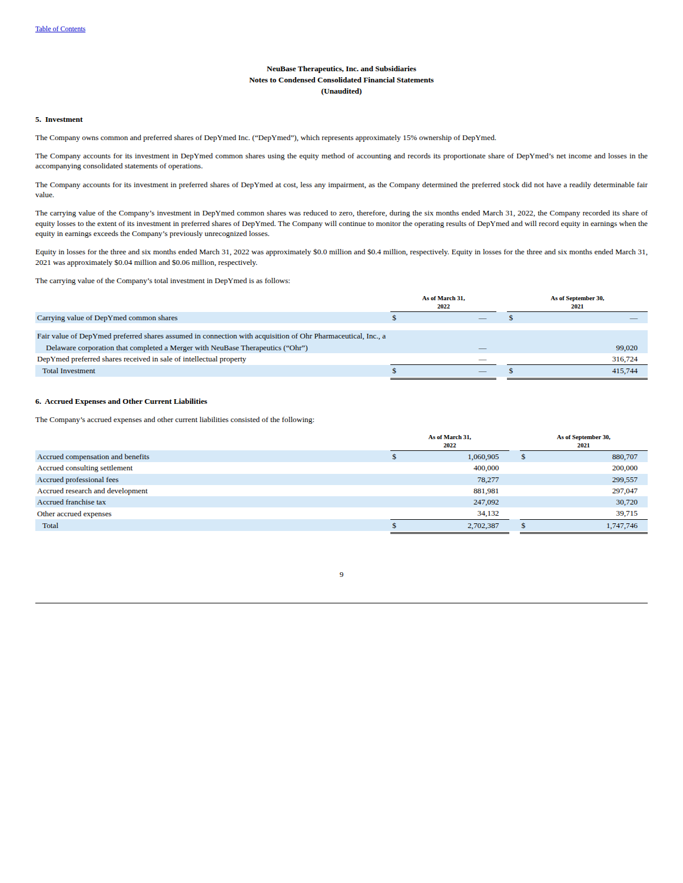Table of Contents
NeuBase Therapeutics, Inc. and Subsidiaries
Notes to Condensed Consolidated Financial Statements
(Unaudited)
5. Investment
The Company owns common and preferred shares of DepYmed Inc. (“DepYmed”), which represents approximately 15% ownership of DepYmed.
The Company accounts for its investment in DepYmed common shares using the equity method of accounting and records its proportionate share of DepYmed’s net income and losses in the accompanying consolidated statements of operations.
The Company accounts for its investment in preferred shares of DepYmed at cost, less any impairment, as the Company determined the preferred stock did not have a readily determinable fair value.
The carrying value of the Company’s investment in DepYmed common shares was reduced to zero, therefore, during the six months ended March 31, 2022, the Company recorded its share of equity losses to the extent of its investment in preferred shares of DepYmed. The Company will continue to monitor the operating results of DepYmed and will record equity in earnings when the equity in earnings exceeds the Company’s previously unrecognized losses.
Equity in losses for the three and six months ended March 31, 2022 was approximately $0.0 million and $0.4 million, respectively. Equity in losses for the three and six months ended March 31, 2021 was approximately $0.04 million and $0.06 million, respectively.
The carrying value of the Company’s total investment in DepYmed is as follows:
| | As of March 31, 2022 | | As of September 30, 2021 |
| Carrying value of DepYmed common shares | $ | — | | | $ | — | |
| Fair value of DepYmed preferred shares assumed in connection with acquisition of Ohr Pharmaceutical, Inc., a | | | | | | | |
| Delaware corporation that completed a Merger with NeuBase Therapeutics (“Ohr”) | | — | | | | 99,020 | |
| DepYmed preferred shares received in sale of intellectual property | | — | | | | 316,724 | |
| Total Investment | $ | — | | | $ | 415,744 | |
6. Accrued Expenses and Other Current Liabilities
The Company’s accrued expenses and other current liabilities consisted of the following:
| | As of March 31, 2022 | | As of September 30, 2021 |
| Accrued compensation and benefits | $ | 1,060,905 | | | $ | 880,707 | |
| Accrued consulting settlement | | 400,000 | | | | 200,000 | |
| Accrued professional fees | | 78,277 | | | | 299,557 | |
| Accrued research and development | | 881,981 | | | | 297,047 | |
| Accrued franchise tax | | 247,092 | | | | 30,720 | |
| Other accrued expenses | | 34,132 | | | | 39,715 | |
| Total | $ | 2,702,387 | | | $ | 1,747,746 | |
9